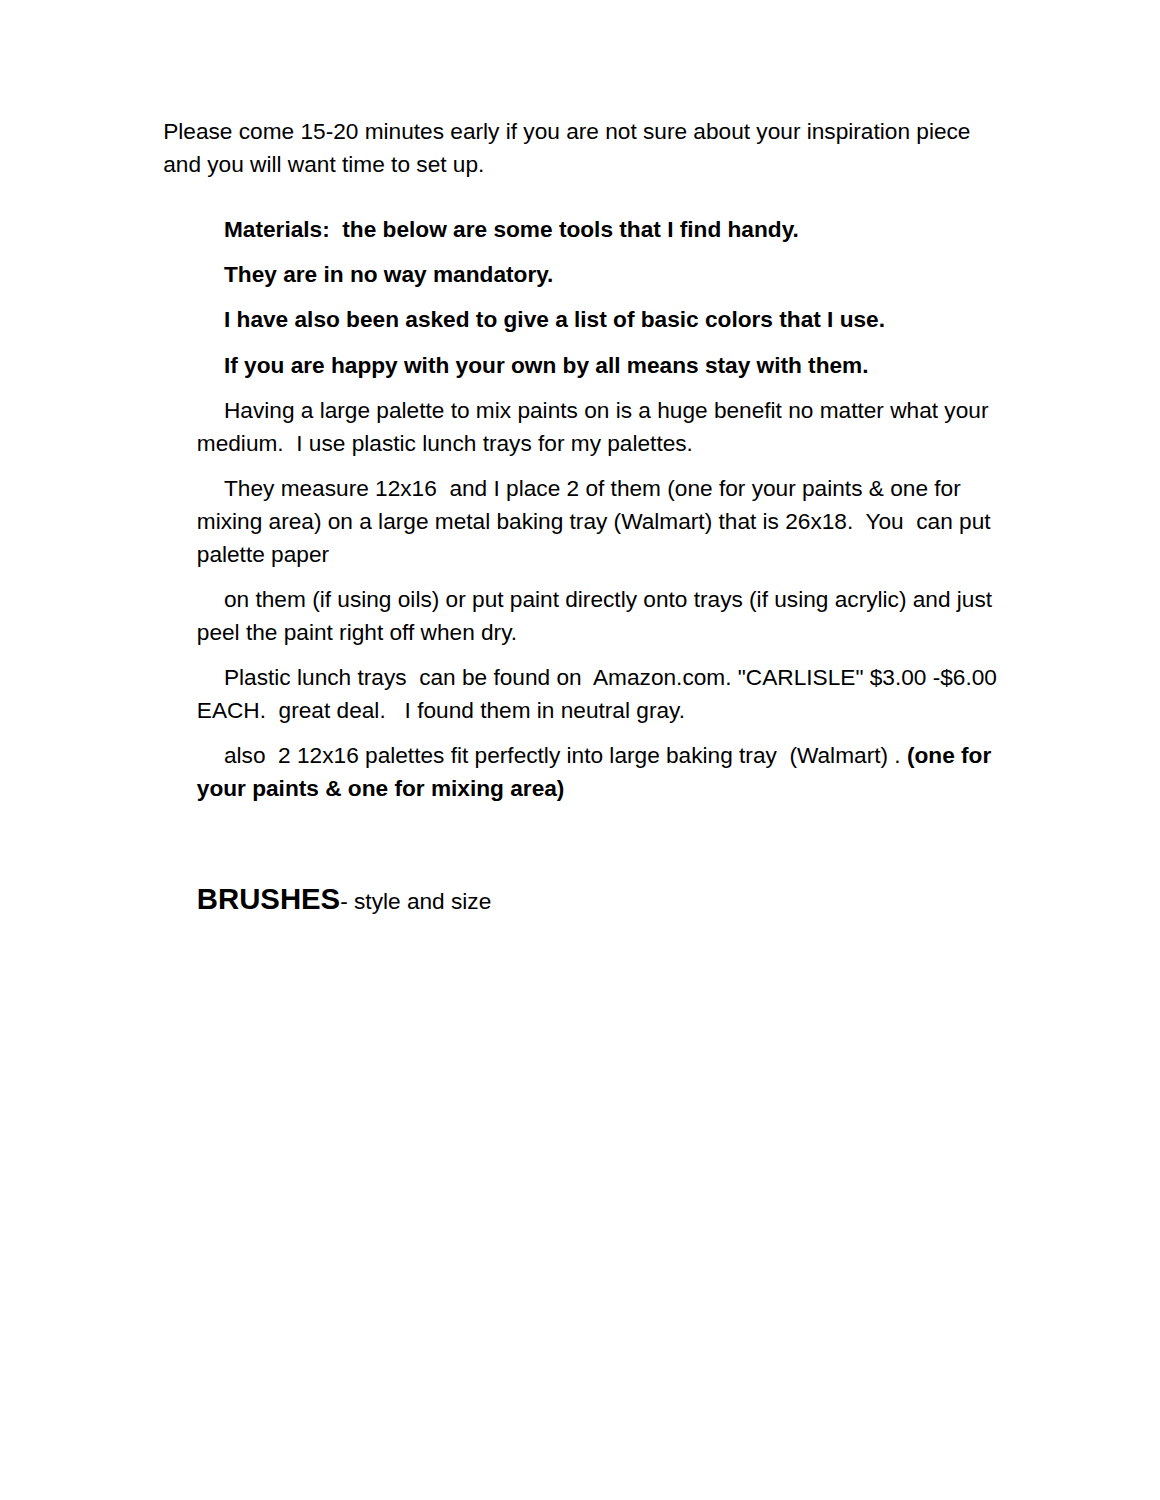Please come 15-20 minutes early if you are not sure about your inspiration piece and you will want time to set up.
Materials: the below are some tools that I find handy.
They are in no way mandatory.
I have also been asked to give a list of basic colors that I use.
If you are happy with your own by all means stay with them.
Having a large palette to mix paints on is a huge benefit no matter what your medium. I use plastic lunch trays for my palettes.
They measure 12x16 and I place 2 of them (one for your paints & one for mixing area) on a large metal baking tray (Walmart) that is 26x18. You can put palette paper
on them (if using oils) or put paint directly onto trays (if using acrylic) and just peel the paint right off when dry.
Plastic lunch trays can be found on Amazon.com. "CARLISLE" $3.00 -$6.00 EACH. great deal. I found them in neutral gray.
also 2 12x16 palettes fit perfectly into large baking tray (Walmart) . (one for your paints & one for mixing area)
BRUSHES- style and size